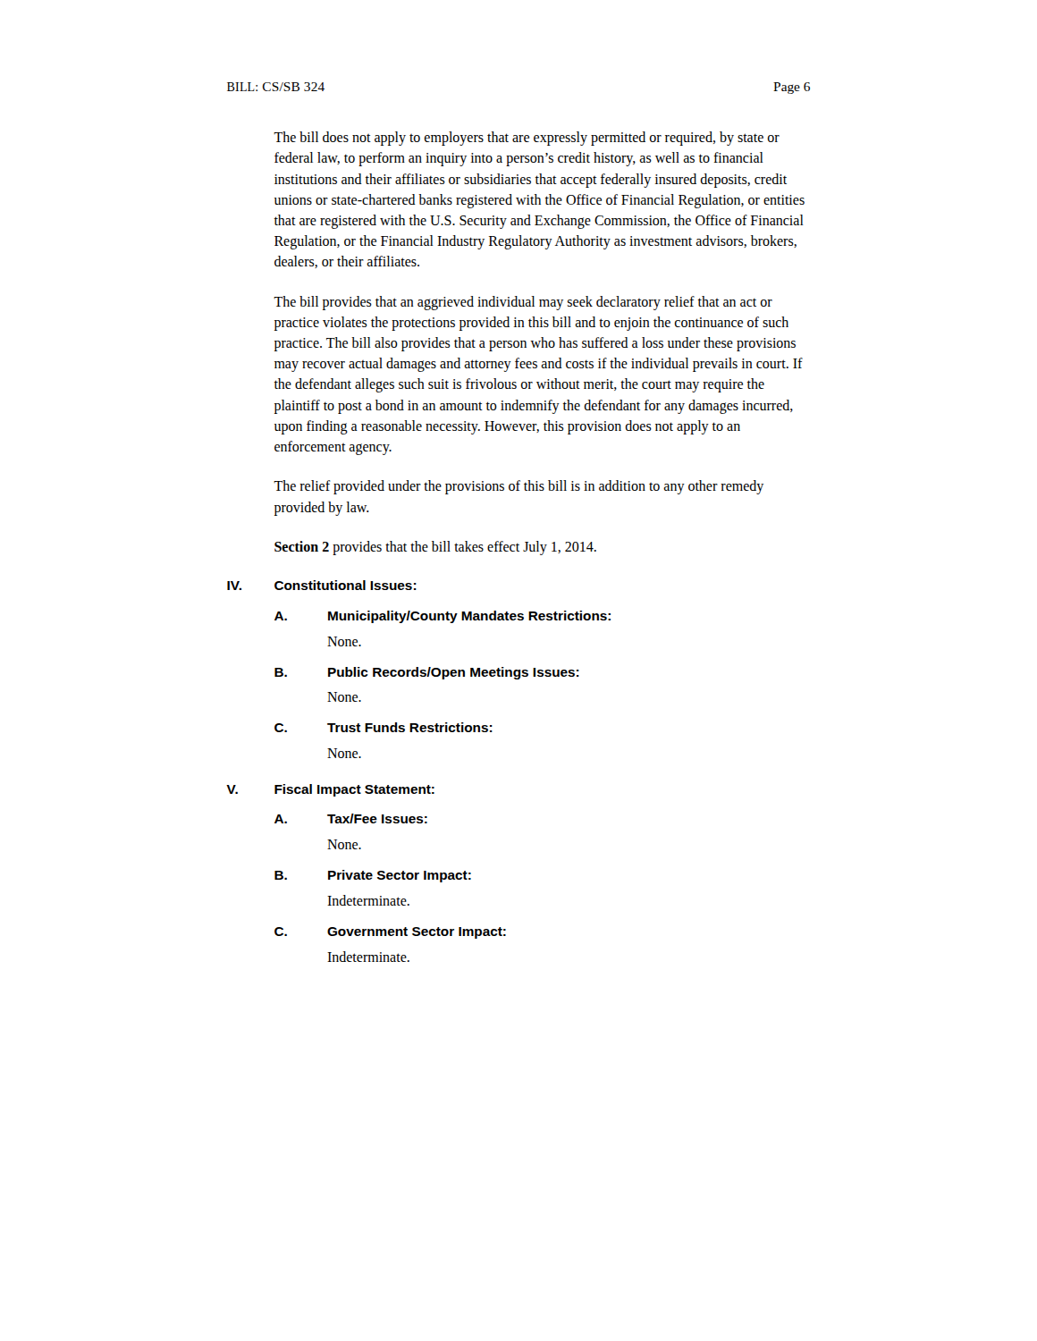BILL: CS/SB 324
Page 6
The bill does not apply to employers that are expressly permitted or required, by state or federal law, to perform an inquiry into a person’s credit history, as well as to financial institutions and their affiliates or subsidiaries that accept federally insured deposits, credit unions or state-chartered banks registered with the Office of Financial Regulation, or entities that are registered with the U.S. Security and Exchange Commission, the Office of Financial Regulation, or the Financial Industry Regulatory Authority as investment advisors, brokers, dealers, or their affiliates.
The bill provides that an aggrieved individual may seek declaratory relief that an act or practice violates the protections provided in this bill and to enjoin the continuance of such practice. The bill also provides that a person who has suffered a loss under these provisions may recover actual damages and attorney fees and costs if the individual prevails in court. If the defendant alleges such suit is frivolous or without merit, the court may require the plaintiff to post a bond in an amount to indemnify the defendant for any damages incurred, upon finding a reasonable necessity. However, this provision does not apply to an enforcement agency.
The relief provided under the provisions of this bill is in addition to any other remedy provided by law.
Section 2 provides that the bill takes effect July 1, 2014.
IV.
Constitutional Issues:
A.
Municipality/County Mandates Restrictions:
None.
B.
Public Records/Open Meetings Issues:
None.
C.
Trust Funds Restrictions:
None.
V.
Fiscal Impact Statement:
A.
Tax/Fee Issues:
None.
B.
Private Sector Impact:
Indeterminate.
C.
Government Sector Impact:
Indeterminate.